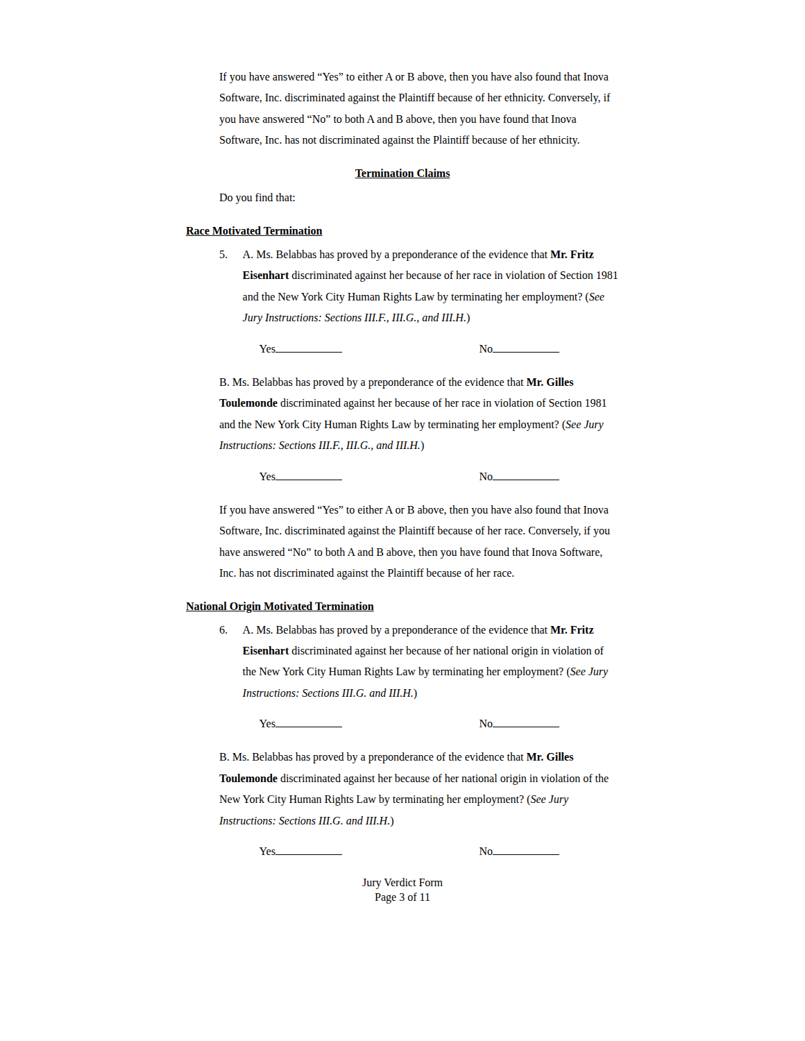If you have answered “Yes” to either A or B above, then you have also found that Inova Software, Inc. discriminated against the Plaintiff because of her ethnicity. Conversely, if you have answered “No” to both A and B above, then you have found that Inova Software, Inc. has not discriminated against the Plaintiff because of her ethnicity.
Termination Claims
Do you find that:
Race Motivated Termination
5.
A. Ms. Belabbas has proved by a preponderance of the evidence that Mr. Fritz Eisenhart discriminated against her because of her race in violation of Section 1981 and the New York City Human Rights Law by terminating her employment? (See Jury Instructions: Sections III.F., III.G., and III.H.)
Yes No
B. Ms. Belabbas has proved by a preponderance of the evidence that Mr. Gilles Toulemonde discriminated against her because of her race in violation of Section 1981 and the New York City Human Rights Law by terminating her employment? (See Jury Instructions: Sections III.F., III.G., and III.H.)
Yes No
If you have answered “Yes” to either A or B above, then you have also found that Inova Software, Inc. discriminated against the Plaintiff because of her race. Conversely, if you have answered “No” to both A and B above, then you have found that Inova Software, Inc. has not discriminated against the Plaintiff because of her race.
National Origin Motivated Termination
6.
A. Ms. Belabbas has proved by a preponderance of the evidence that Mr. Fritz Eisenhart discriminated against her because of her national origin in violation of the New York City Human Rights Law by terminating her employment? (See Jury Instructions: Sections III.G. and III.H.)
Yes No
B. Ms. Belabbas has proved by a preponderance of the evidence that Mr. Gilles Toulemonde discriminated against her because of her national origin in violation of the New York City Human Rights Law by terminating her employment? (See Jury Instructions: Sections III.G. and III.H.)
Yes No
Jury Verdict Form
Page 3 of 11